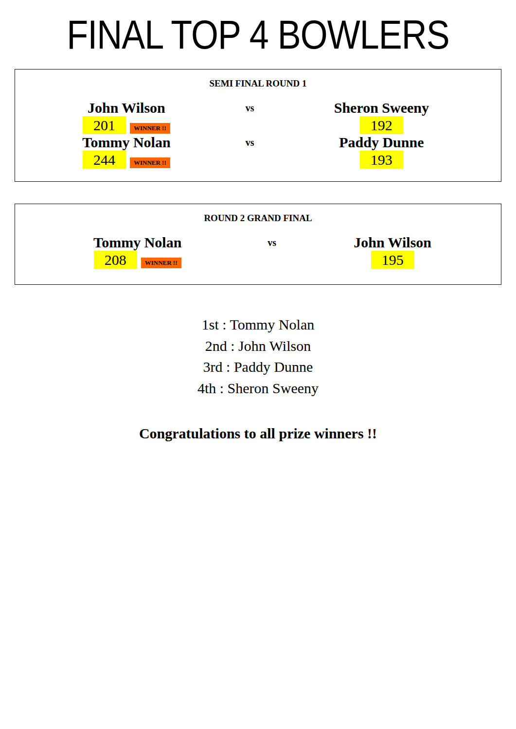FINAL TOP 4 BOWLERS
SEMI FINAL ROUND 1
| John Wilson | vs | Sheron Sweeny |
| 201 WINNER !! | | 192 |
| Tommy Nolan | vs | Paddy Dunne |
| 244 WINNER !! | | 193 |
ROUND 2 GRAND FINAL
| Tommy Nolan | vs | John Wilson |
| 208 WINNER !! | | 195 |
1st : Tommy Nolan
2nd : John Wilson
3rd : Paddy Dunne
4th : Sheron Sweeny
Congratulations to all prize winners !!